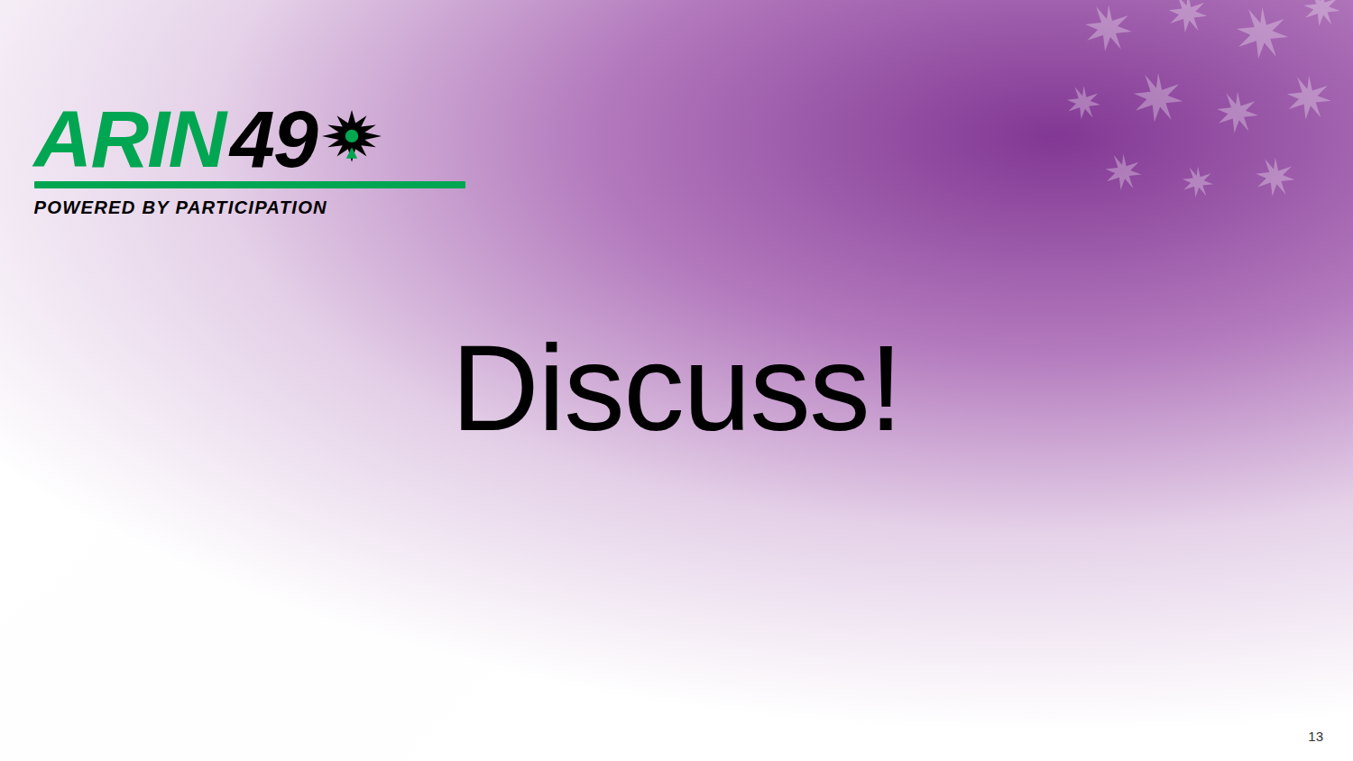ARIN 49
POWERED BY PARTICIPATION
Discuss!
13